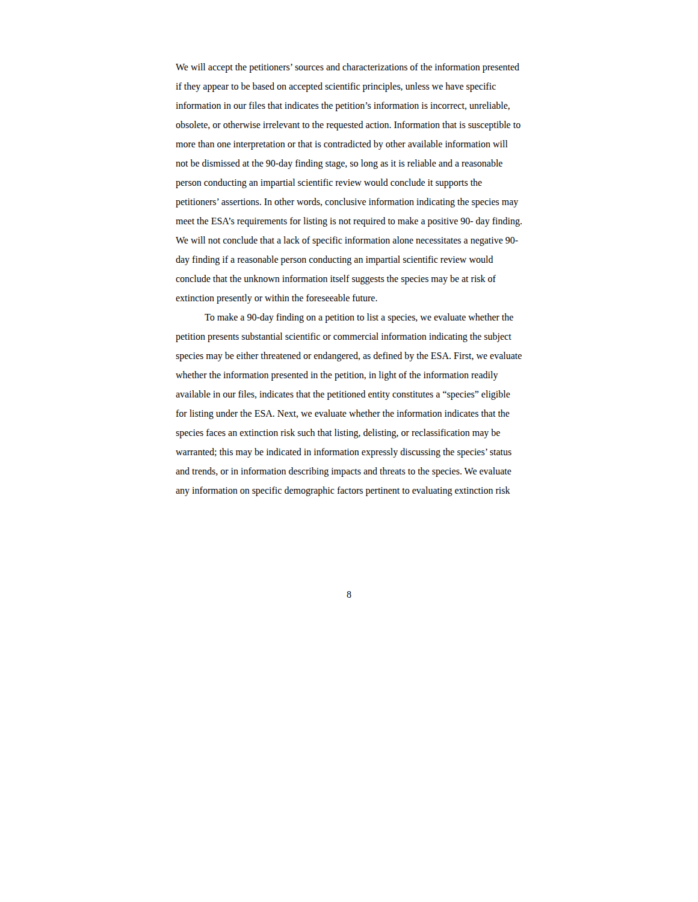We will accept the petitioners’ sources and characterizations of the information presented if they appear to be based on accepted scientific principles, unless we have specific information in our files that indicates the petition’s information is incorrect, unreliable, obsolete, or otherwise irrelevant to the requested action. Information that is susceptible to more than one interpretation or that is contradicted by other available information will not be dismissed at the 90-day finding stage, so long as it is reliable and a reasonable person conducting an impartial scientific review would conclude it supports the petitioners’ assertions. In other words, conclusive information indicating the species may meet the ESA’s requirements for listing is not required to make a positive 90- day finding. We will not conclude that a lack of specific information alone necessitates a negative 90-day finding if a reasonable person conducting an impartial scientific review would conclude that the unknown information itself suggests the species may be at risk of extinction presently or within the foreseeable future.
To make a 90-day finding on a petition to list a species, we evaluate whether the petition presents substantial scientific or commercial information indicating the subject species may be either threatened or endangered, as defined by the ESA. First, we evaluate whether the information presented in the petition, in light of the information readily available in our files, indicates that the petitioned entity constitutes a “species” eligible for listing under the ESA. Next, we evaluate whether the information indicates that the species faces an extinction risk such that listing, delisting, or reclassification may be warranted; this may be indicated in information expressly discussing the species’ status and trends, or in information describing impacts and threats to the species. We evaluate any information on specific demographic factors pertinent to evaluating extinction risk
8